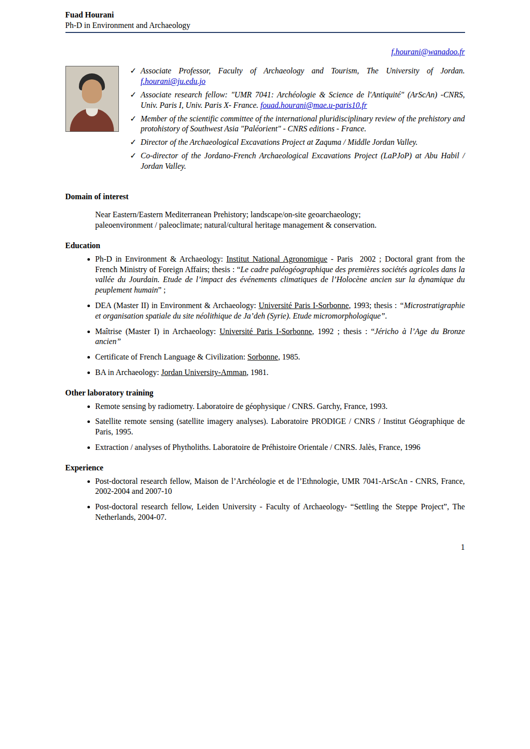Fuad Hourani
Ph-D in Environment and Archaeology
f.hourani@wanadoo.fr
Associate Professor, Faculty of Archaeology and Tourism, The University of Jordan. f.hourani@ju.edu.jo
Associate research fellow: "UMR 7041: Archéologie & Science de l'Antiquité" (ArScAn) -CNRS, Univ. Paris I, Univ. Paris X- France. fouad.hourani@mae.u-paris10.fr
Member of the scientific committee of the international pluridisciplinary review of the prehistory and protohistory of Southwest Asia "Paléorient" - CNRS editions - France.
Director of the Archaeological Excavations Project at Zaquma / Middle Jordan Valley.
Co-director of the Jordano-French Archaeological Excavations Project (LaPJoP) at Abu Habil / Jordan Valley.
Domain of interest
Near Eastern/Eastern Mediterranean Prehistory; landscape/on-site geoarchaeology;
paleoenvironment / paleoclimate; natural/cultural heritage management & conservation.
Education
Ph-D in Environment & Archaeology: Institut National Agronomique - Paris 2002 ; Doctoral grant from the French Ministry of Foreign Affairs; thesis : “Le cadre paléogéographique des premières sociétés agricoles dans la vallée du Jourdain. Etude de l’impact des événements climatiques de l’Holocène ancien sur la dynamique du peuplement humain” ;
DEA (Master II) in Environment & Archaeology: Université Paris I-Sorbonne, 1993; thesis : “Microstratigraphie et organisation spatiale du site néolithique de Ja’deh (Syrie). Etude micromorphologique”.
Maîtrise (Master I) in Archaeology: Université Paris I-Sorbonne, 1992 ; thesis : “Jéricho à l’Age du Bronze ancien”
Certificate of French Language & Civilization: Sorbonne, 1985.
BA in Archaeology: Jordan University-Amman, 1981.
Other laboratory training
Remote sensing by radiometry. Laboratoire de géophysique / CNRS. Garchy, France, 1993.
Satellite remote sensing (satellite imagery analyses). Laboratoire PRODIGE / CNRS / Institut Géographique de Paris, 1995.
Extraction / analyses of Phytholiths. Laboratoire de Préhistoire Orientale / CNRS. Jalès, France, 1996
Experience
Post-doctoral research fellow, Maison de l’Archéologie et de l’Ethnologie, UMR 7041-ArScAn - CNRS, France, 2002-2004 and 2007-10
Post-doctoral research fellow, Leiden University - Faculty of Archaeology- “Settling the Steppe Project”, The Netherlands, 2004-07.
1